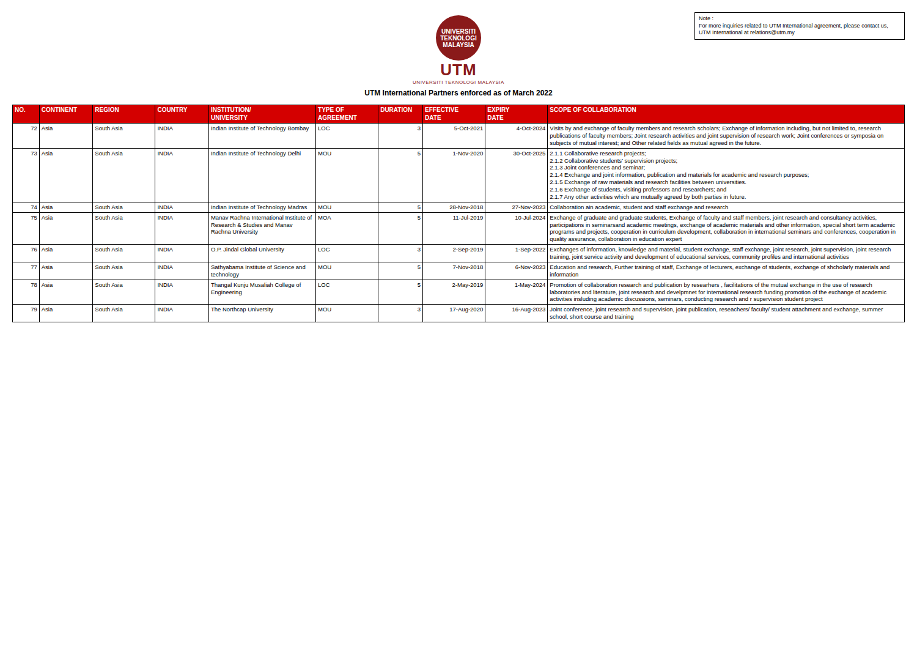UNIVERSITI
TEKNOLOGI
MALAYSIA
UTM
UNIVERSITI TEKNOLOGI MALAYSIA
Note :
For more inquiries related to UTM International agreement, please contact us,
UTM International at relations@utm.my
UTM International Partners enforced as of March 2022
| NO. | CONTINENT | REGION | COUNTRY | INSTITUTION/ UNIVERSITY | TYPE OF AGREEMENT | DURATION | EFFECTIVE DATE | EXPIRY DATE | SCOPE OF COLLABORATION |
| --- | --- | --- | --- | --- | --- | --- | --- | --- | --- |
| 72 | Asia | South Asia | INDIA | Indian Institute of Technology Bombay | LOC | 3 | 5-Oct-2021 | 4-Oct-2024 | Visits by and exchange of faculty members and research scholars; Exchange of information including, but not limited to, research publications of faculty members; Joint research activities and joint supervision of research work; Joint conferences or symposia on subjects of mutual interest; and Other related fields as mutual agreed in the future. |
| 73 | Asia | South Asia | INDIA | Indian Institute of Technology Delhi | MOU | 5 | 1-Nov-2020 | 30-Oct-2025 | 2.1.1 Collaborative research projects; 2.1.2 Collaborative students’ supervision projects; 2.1.3 Joint conferences and seminar; 2.1.4 Exchange and joint information, publication and materials for academic and research purposes; 2.1.5 Exchange of raw materials and research facilities between universities. 2.1.6 Exchange of students, visiting professors and researchers; and 2.1.7 Any other activities which are mutually agreed by both parties in future. |
| 74 | Asia | South Asia | INDIA | Indian Institute of Technology Madras | MOU | 5 | 28-Nov-2018 | 27-Nov-2023 | Collaboration ain academic, student and staff exchange and research |
| 75 | Asia | South Asia | INDIA | Manav Rachna International Institute of Research & Studies and Manav Rachna University | MOA | 5 | 11-Jul-2019 | 10-Jul-2024 | Exchange of graduate and graduate students, Exchange of faculty and staff members, joint research and consultancy activities, participations in seminarsand academic meetings, exchange of academic materials and other information, special short term academic programs and projects, cooperation in curriculum development, collaboration in international seminars and conferences, cooperation in quality assurance, collaboration in education expert |
| 76 | Asia | South Asia | INDIA | O.P. Jindal Global University | LOC | 3 | 2-Sep-2019 | 1-Sep-2022 | Exchanges of information, knowledge and material, student exchange, staff exchange, joint research, joint supervision, joint research training, joint service activity and development of educational services, community profiles and international activities |
| 77 | Asia | South Asia | INDIA | Sathyabama Institute of Science and technology | MOU | 5 | 7-Nov-2018 | 6-Nov-2023 | Education and research, Further training of staff, Exchange of lecturers, exchange of students, exchange of shcholarly materials and information |
| 78 | Asia | South Asia | INDIA | Thangal Kunju Musaliah College of Engineering | LOC | 5 | 2-May-2019 | 1-May-2024 | Promotion of collaboration research and publication by researhers , facilitations of the mutual exchange in the use of research laboratories and literature, joint research and develpmnet for international research funding,promotion of the exchange of academic activities insluding academic discussions, seminars, conducting research and r supervision student project |
| 79 | Asia | South Asia | INDIA | The Northcap University | MOU | 3 | 17-Aug-2020 | 16-Aug-2023 | Joint conference, joint research and supervision, joint publication, reseachers/ faculty/ student attachment and exchange, summer school, short course and training |